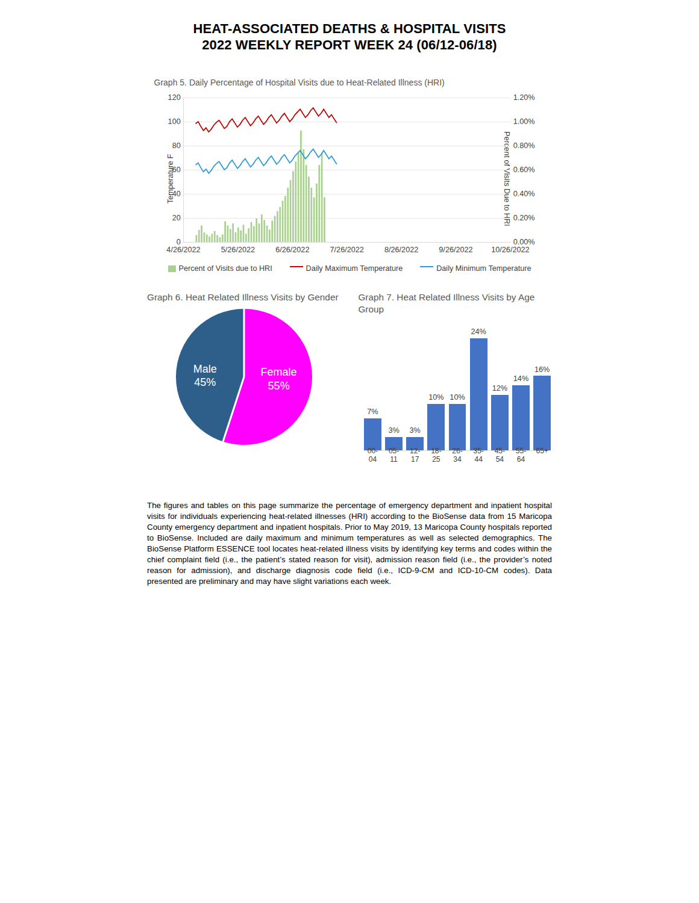HEAT-ASSOCIATED DEATHS & HOSPITAL VISITS
2022 WEEKLY REPORT WEEK 24 (06/12-06/18)
Graph 5. Daily Percentage of Hospital Visits due to Heat-Related Illness (HRI)
Temperature F
Percent of Visits Due to HRI
120
100
80
60
40
20
0
1.20%
1.00%
0.80%
0.60%
0.40%
0.20%
0.00%
4/26/2022
5/26/2022
6/26/2022
7/26/2022
8/26/2022
9/26/2022
10/26/2022
Percent of Visits due to HRI Daily Maximum Temperature Daily Minimum Temperature
Graph 6. Heat Related Illness Visits by Gender
Male
45%
Female
55%
Graph 7. Heat Related Illness Visits by Age Group
7%
3%
3%
10%
10%
24%
12%
14%
16%
00-04
05-11
12-17
18-25
26-34
35-44
45-54
55-64
65+
The figures and tables on this page summarize the percentage of emergency department and inpatient hospital visits for individuals experiencing heat-related illnesses (HRI) according to the BioSense data from 15 Maricopa County emergency department and inpatient hospitals. Prior to May 2019, 13 Maricopa County hospitals reported to BioSense. Included are daily maximum and minimum temperatures as well as selected demographics. The BioSense Platform ESSENCE tool locates heat-related illness visits by identifying key terms and codes within the chief complaint field (i.e., the patient’s stated reason for visit), admission reason field (i.e., the provider’s noted reason for admission), and discharge diagnosis code field (i.e., ICD-9-CM and ICD-10-CM codes). Data presented are preliminary and may have slight variations each week.